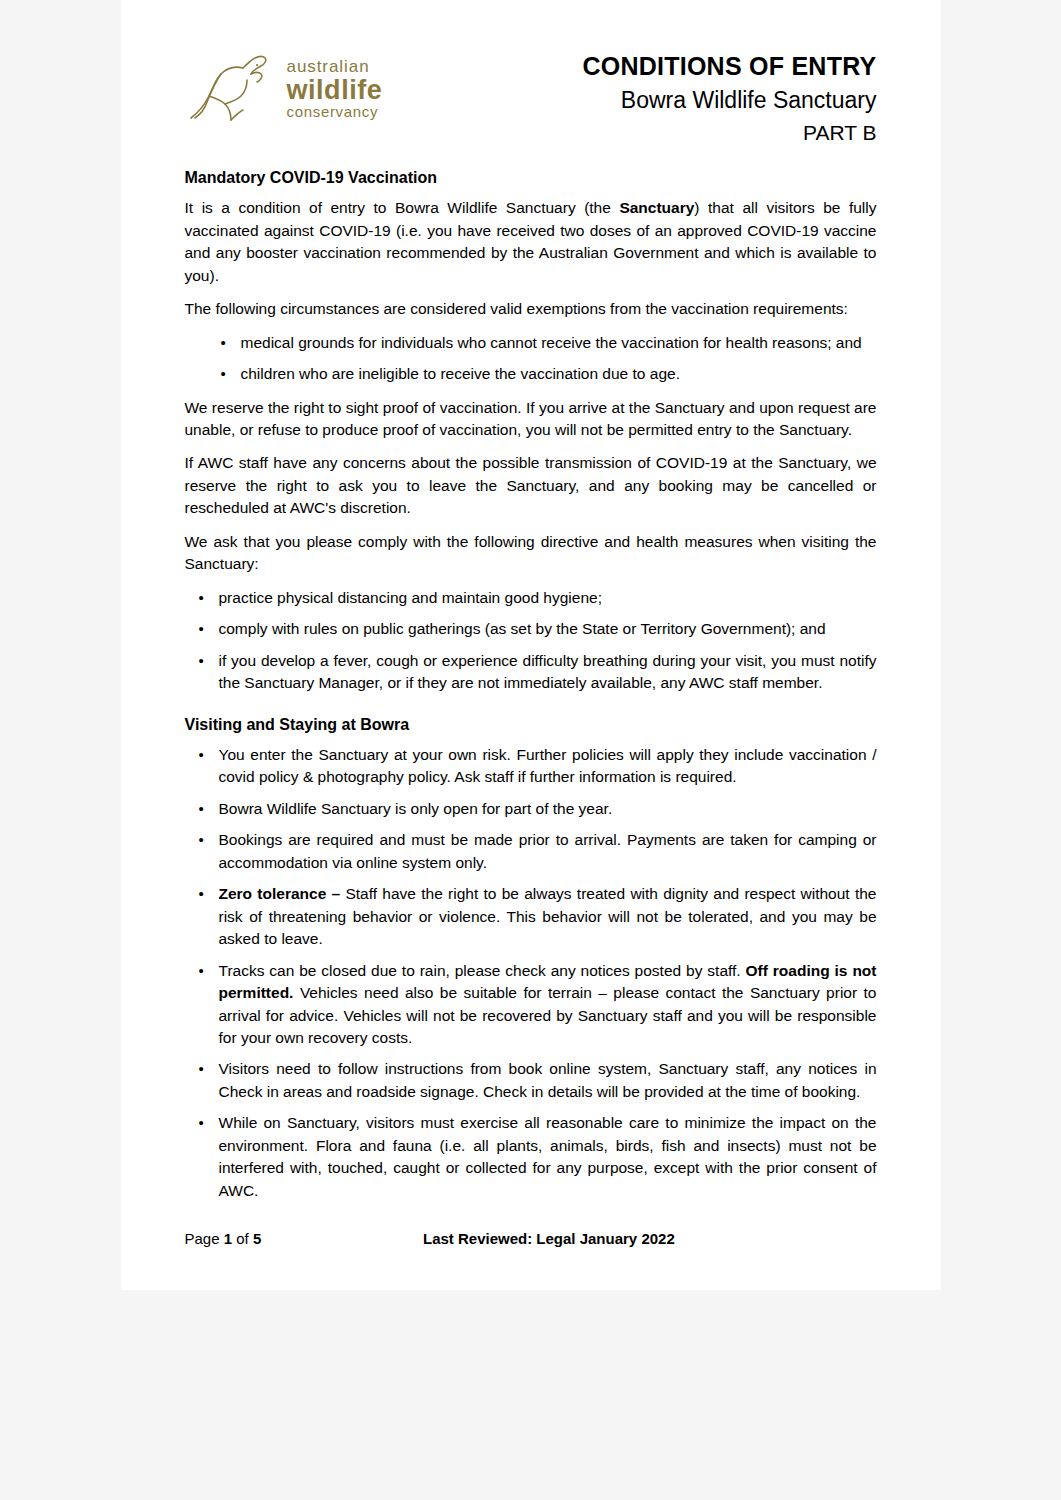australian
wildlife
conservancy
CONDITIONS OF ENTRY
Bowra Wildlife Sanctuary
PART B
Mandatory COVID-19 Vaccination
It is a condition of entry to Bowra Wildlife Sanctuary (the Sanctuary) that all visitors be fully vaccinated against COVID-19 (i.e. you have received two doses of an approved COVID-19 vaccine and any booster vaccination recommended by the Australian Government and which is available to you).
The following circumstances are considered valid exemptions from the vaccination requirements:
medical grounds for individuals who cannot receive the vaccination for health reasons; and
children who are ineligible to receive the vaccination due to age.
We reserve the right to sight proof of vaccination. If you arrive at the Sanctuary and upon request are unable, or refuse to produce proof of vaccination, you will not be permitted entry to the Sanctuary.
If AWC staff have any concerns about the possible transmission of COVID-19 at the Sanctuary, we reserve the right to ask you to leave the Sanctuary, and any booking may be cancelled or rescheduled at AWC's discretion.
We ask that you please comply with the following directive and health measures when visiting the Sanctuary:
practice physical distancing and maintain good hygiene;
comply with rules on public gatherings (as set by the State or Territory Government); and
if you develop a fever, cough or experience difficulty breathing during your visit, you must notify the Sanctuary Manager, or if they are not immediately available, any AWC staff member.
Visiting and Staying at Bowra
You enter the Sanctuary at your own risk. Further policies will apply they include vaccination / covid policy & photography policy. Ask staff if further information is required.
Bowra Wildlife Sanctuary is only open for part of the year.
Bookings are required and must be made prior to arrival. Payments are taken for camping or accommodation via online system only.
Zero tolerance – Staff have the right to be always treated with dignity and respect without the risk of threatening behavior or violence. This behavior will not be tolerated, and you may be asked to leave.
Tracks can be closed due to rain, please check any notices posted by staff. Off roading is not permitted. Vehicles need also be suitable for terrain – please contact the Sanctuary prior to arrival for advice. Vehicles will not be recovered by Sanctuary staff and you will be responsible for your own recovery costs.
Visitors need to follow instructions from book online system, Sanctuary staff, any notices in Check in areas and roadside signage. Check in details will be provided at the time of booking.
While on Sanctuary, visitors must exercise all reasonable care to minimize the impact on the environment. Flora and fauna (i.e. all plants, animals, birds, fish and insects) must not be interfered with, touched, caught or collected for any purpose, except with the prior consent of AWC.
Page 1 of 5
Last Reviewed: Legal January 2022